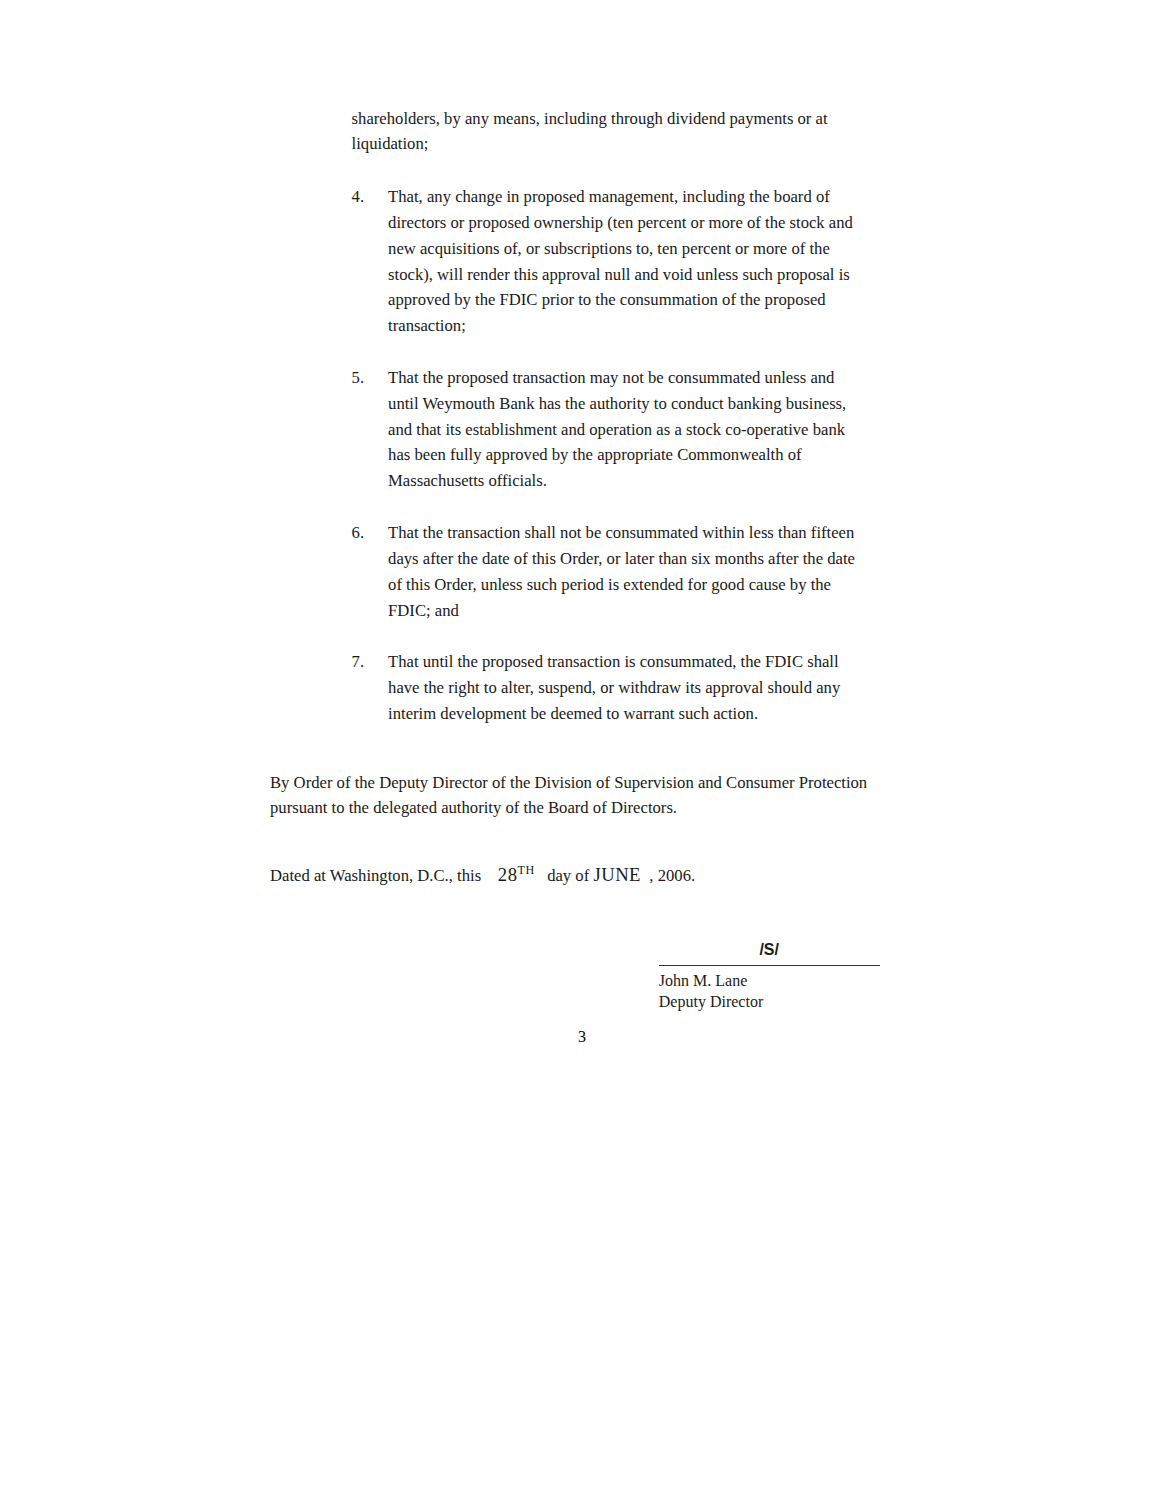shareholders, by any means, including through dividend payments or at liquidation;
4. That, any change in proposed management, including the board of directors or proposed ownership (ten percent or more of the stock and new acquisitions of, or subscriptions to, ten percent or more of the stock), will render this approval null and void unless such proposal is approved by the FDIC prior to the consummation of the proposed transaction;
5. That the proposed transaction may not be consummated unless and until Weymouth Bank has the authority to conduct banking business, and that its establishment and operation as a stock co-operative bank has been fully approved by the appropriate Commonwealth of Massachusetts officials.
6. That the transaction shall not be consummated within less than fifteen days after the date of this Order, or later than six months after the date of this Order, unless such period is extended for good cause by the FDIC; and
7. That until the proposed transaction is consummated, the FDIC shall have the right to alter, suspend, or withdraw its approval should any interim development be deemed to warrant such action.
By Order of the Deputy Director of the Division of Supervision and Consumer Protection pursuant to the delegated authority of the Board of Directors.
Dated at Washington, D.C., this 28TH day of JUNE , 2006.
/S/
John M. Lane
Deputy Director
3